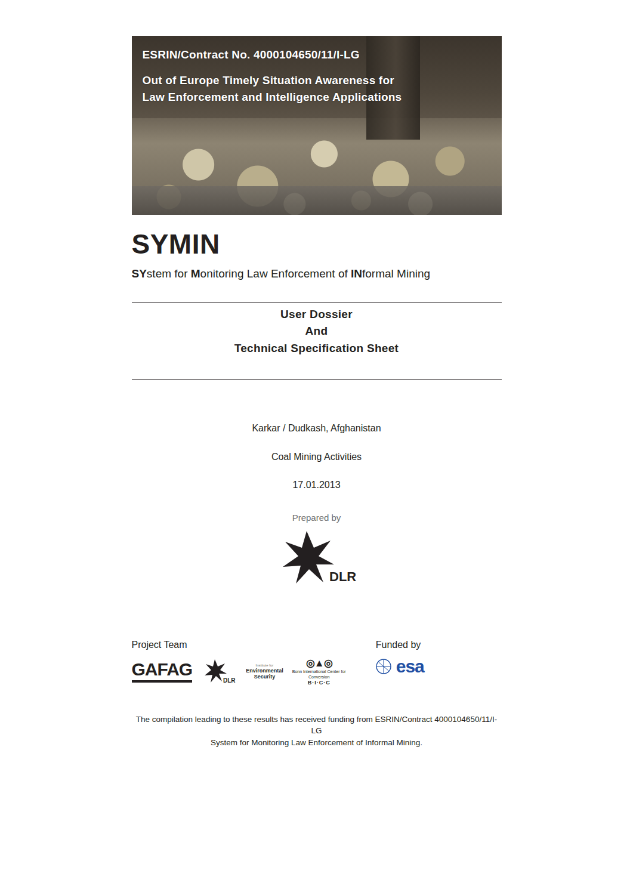ESRIN/Contract No. 4000104650/11/I-LG
Out of Europe Timely Situation Awareness for
Law Enforcement and Intelligence Applications
SYMIN
SYstem for Monitoring Law Enforcement of INformal Mining
User Dossier
And
Technical Specification Sheet
Karkar / Dudkash, Afghanistan
Coal Mining Activities
17.01.2013
Prepared by
DLR
Project Team
GAFAG
DLR
Institute for
Environmental
Security
◎▲◎
Bonn International Center for Conversion
B·I·C·C
Funded by
esa
The compilation leading to these results has received funding from ESRIN/Contract 4000104650/11/I-LG
System for Monitoring Law Enforcement of Informal Mining.